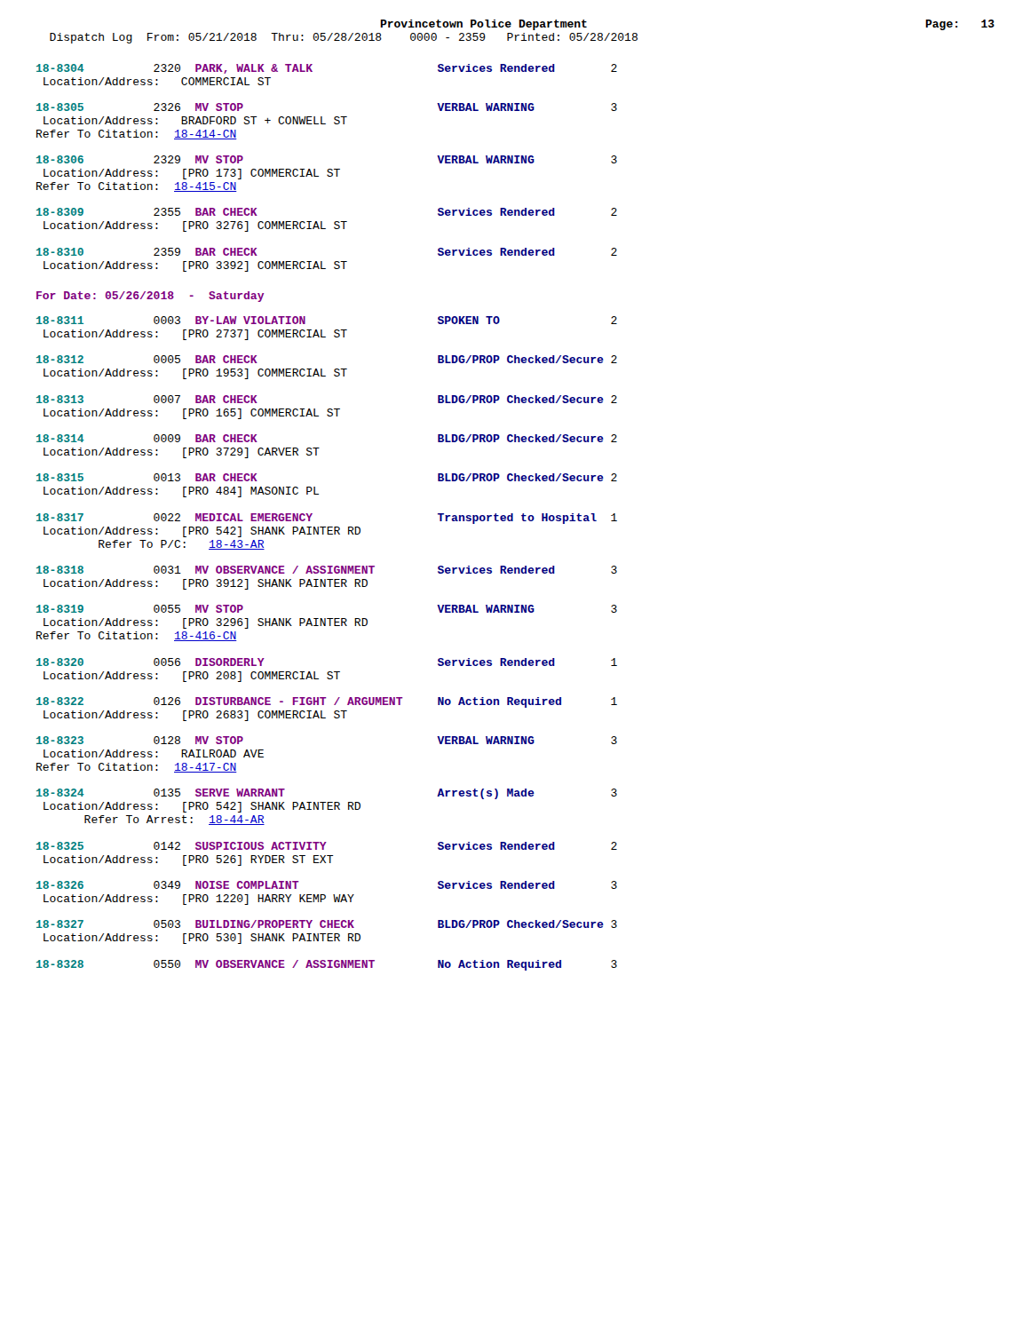Provincetown Police Department Page: 13
Dispatch Log From: 05/21/2018 Thru: 05/28/2018 0000 - 2359 Printed: 05/28/2018
18-8304 2320 PARK, WALK & TALK Services Rendered 2 Location/Address: COMMERCIAL ST
18-8305 2326 MV STOP VERBAL WARNING 3 Location/Address: BRADFORD ST + CONWELL ST Refer To Citation: 18-414-CN
18-8306 2329 MV STOP VERBAL WARNING 3 Location/Address: [PRO 173] COMMERCIAL ST Refer To Citation: 18-415-CN
18-8309 2355 BAR CHECK Services Rendered 2 Location/Address: [PRO 3276] COMMERCIAL ST
18-8310 2359 BAR CHECK Services Rendered 2 Location/Address: [PRO 3392] COMMERCIAL ST
For Date: 05/26/2018 - Saturday
18-8311 0003 BY-LAW VIOLATION SPOKEN TO 2 Location/Address: [PRO 2737] COMMERCIAL ST
18-8312 0005 BAR CHECK BLDG/PROP Checked/Secure 2 Location/Address: [PRO 1953] COMMERCIAL ST
18-8313 0007 BAR CHECK BLDG/PROP Checked/Secure 2 Location/Address: [PRO 165] COMMERCIAL ST
18-8314 0009 BAR CHECK BLDG/PROP Checked/Secure 2 Location/Address: [PRO 3729] CARVER ST
18-8315 0013 BAR CHECK BLDG/PROP Checked/Secure 2 Location/Address: [PRO 484] MASONIC PL
18-8317 0022 MEDICAL EMERGENCY Transported to Hospital 1 Location/Address: [PRO 542] SHANK PAINTER RD Refer To P/C: 18-43-AR
18-8318 0031 MV OBSERVANCE / ASSIGNMENT Services Rendered 3 Location/Address: [PRO 3912] SHANK PAINTER RD
18-8319 0055 MV STOP VERBAL WARNING 3 Location/Address: [PRO 3296] SHANK PAINTER RD Refer To Citation: 18-416-CN
18-8320 0056 DISORDERLY Services Rendered 1 Location/Address: [PRO 208] COMMERCIAL ST
18-8322 0126 DISTURBANCE - FIGHT / ARGUMENT No Action Required 1 Location/Address: [PRO 2683] COMMERCIAL ST
18-8323 0128 MV STOP VERBAL WARNING 3 Location/Address: RAILROAD AVE Refer To Citation: 18-417-CN
18-8324 0135 SERVE WARRANT Arrest(s) Made 3 Location/Address: [PRO 542] SHANK PAINTER RD Refer To Arrest: 18-44-AR
18-8325 0142 SUSPICIOUS ACTIVITY Services Rendered 2 Location/Address: [PRO 526] RYDER ST EXT
18-8326 0349 NOISE COMPLAINT Services Rendered 3 Location/Address: [PRO 1220] HARRY KEMP WAY
18-8327 0503 BUILDING/PROPERTY CHECK BLDG/PROP Checked/Secure 3 Location/Address: [PRO 530] SHANK PAINTER RD
18-8328 0550 MV OBSERVANCE / ASSIGNMENT No Action Required 3